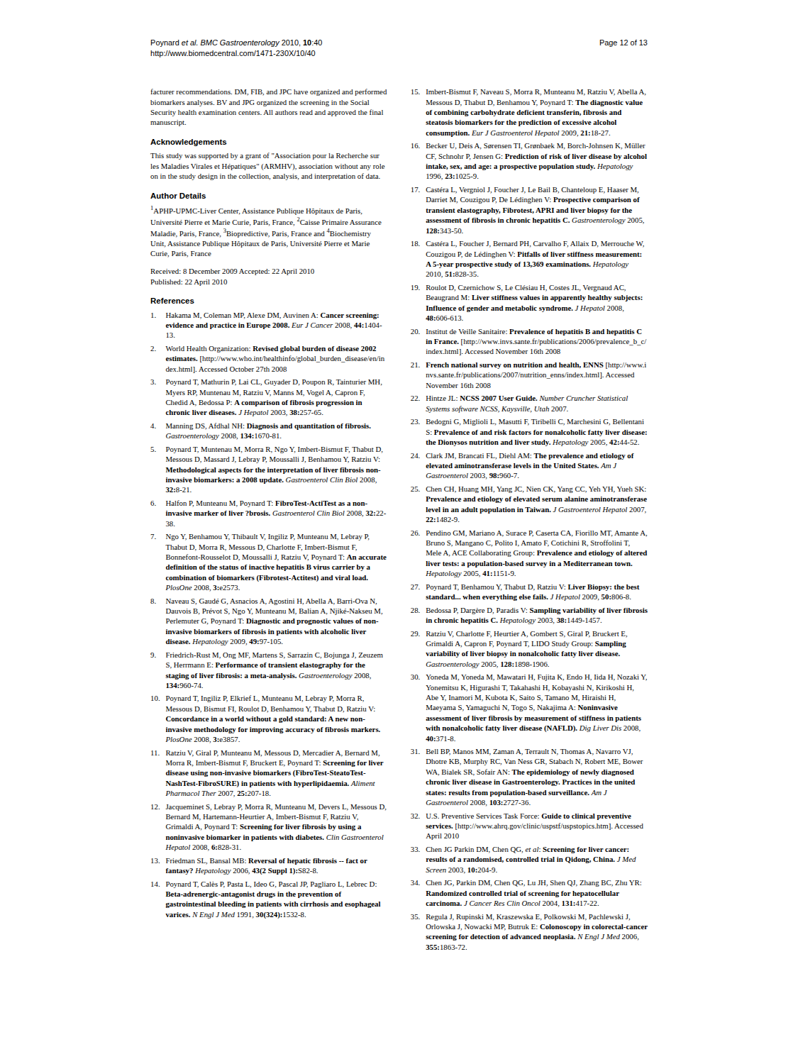Poynard et al. BMC Gastroenterology 2010, 10:40
http://www.biomedcentral.com/1471-230X/10/40
Page 12 of 13
facturer recommendations. DM, FIB, and JPC have organized and performed biomarkers analyses. BV and JPG organized the screening in the Social Security health examination centers. All authors read and approved the final manuscript.
Acknowledgements
This study was supported by a grant of "Association pour la Recherche sur les Maladies Virales et Hépatiques" (ARMHV), association without any role on in the study design in the collection, analysis, and interpretation of data.
Author Details
1APHP-UPMC-Liver Center, Assistance Publique Hôpitaux de Paris, Université Pierre et Marie Curie, Paris, France, 2Caisse Primaire Assurance Maladie, Paris, France, 3Biopredictive, Paris, France and 4Biochemistry Unit, Assistance Publique Hôpitaux de Paris, Université Pierre et Marie Curie, Paris, France
Received: 8 December 2009 Accepted: 22 April 2010
Published: 22 April 2010
References
Hakama M, Coleman MP, Alexe DM, Auvinen A: Cancer screening: evidence and practice in Europe 2008. Eur J Cancer 2008, 44: 1404-13.
World Health Organization: Revised global burden of disease 2002 estimates. [http://www.who.int/healthinfo/global_burden_disease/en/index.html]. Accessed October 27th 2008
Poynard T, Mathurin P, Lai CL, Guyader D, Poupon R, Tainturier MH, Myers RP, Muntenau M, Ratziu V, Manns M, Vogel A, Capron F, Chedid A, Bedossa P: A comparison of fibrosis progression in chronic liver diseases. J Hepatol 2003, 38: 257-65.
Manning DS, Afdhal NH: Diagnosis and quantitation of fibrosis. Gastroenterology 2008, 134: 1670-81.
Poynard T, Muntenau M, Morra R, Ngo Y, Imbert-Bismut F, Thabut D, Messous D, Massard J, Lebray P, Moussalli J, Benhamou Y, Ratziu V: Methodological aspects for the interpretation of liver fibrosis non-invasive biomarkers: a 2008 update. Gastroenterol Clin Biol 2008, 32: 8-21.
Halfon P, Munteanu M, Poynard T: FibroTest-ActiTest as a non-invasive marker of liver ?brosis. Gastroenterol Clin Biol 2008, 32: 22-38.
Ngo Y, Benhamou Y, Thibault V, Ingiliz P, Munteanu M, Lebray P, Thabut D, Morra R, Messous D, Charlotte F, Imbert-Bismut F, Bonnefont-Rousselot D, Moussalli J, Ratziu V, Poynard T: An accurate definition of the status of inactive hepatitis B virus carrier by a combination of biomarkers (Fibrotest-Actitest) and viral load. PlosOne 2008, 3: e2573.
Naveau S, Gaudé G, Asnacios A, Agostini H, Abella A, Barri-Ova N, Dauvois B, Prévot S, Ngo Y, Munteanu M, Balian A, Njiké-Nakseu M, Perlemuter G, Poynard T: Diagnostic and prognostic values of non-invasive biomarkers of fibrosis in patients with alcoholic liver disease. Hepatology 2009, 49: 97-105.
Friedrich-Rust M, Ong MF, Martens S, Sarrazin C, Bojunga J, Zeuzem S, Herrmann E: Performance of transient elastography for the staging of liver fibrosis: a meta-analysis. Gastroenterology 2008, 134: 960-74.
Poynard T, Ingiliz P, Elkrief L, Munteanu M, Lebray P, Morra R, Messous D, Bismut FI, Roulot D, Benhamou Y, Thabut D, Ratziu V: Concordance in a world without a gold standard: A new non-invasive methodology for improving accuracy of fibrosis markers. PlosOne 2008, 3: e3857.
Ratziu V, Giral P, Munteanu M, Messous D, Mercadier A, Bernard M, Morra R, Imbert-Bismut F, Bruckert E, Poynard T: Screening for liver disease using non-invasive biomarkers (FibroTest-SteatoTest-NashTest-FibroSURE) in patients with hyperlipidaemia. Aliment Pharmacol Ther 2007, 25: 207-18.
Jacqueminet S, Lebray P, Morra R, Munteanu M, Devers L, Messous D, Bernard M, Hartemann-Heurtier A, Imbert-Bismut F, Ratziu V, Grimaldi A, Poynard T: Screening for liver fibrosis by using a noninvasive biomarker in patients with diabetes. Clin Gastroenterol Hepatol 2008, 6: 828-31.
Friedman SL, Bansal MB: Reversal of hepatic fibrosis -- fact or fantasy? Hepatology 2006, 43(2 Suppl 1): S82-8.
Poynard T, Calès P, Pasta L, Ideo G, Pascal JP, Pagliaro L, Lebrec D: Beta-adrenergic-antagonist drugs in the prevention of gastrointestinal bleeding in patients with cirrhosis and esophageal varices. N Engl J Med 1991, 30(324): 1532-8.
Imbert-Bismut F, Naveau S, Morra R, Munteanu M, Ratziu V, Abella A, Messous D, Thabut D, Benhamou Y, Poynard T: The diagnostic value of combining carbohydrate deficient transferin, fibrosis and steatosis biomarkers for the prediction of excessive alcohol consumption. Eur J Gastroenterol Hepatol 2009, 21: 18-27.
Becker U, Deis A, Sørensen TI, Grønbaek M, Borch-Johnsen K, Müller CF, Schnohr P, Jensen G: Prediction of risk of liver disease by alcohol intake, sex, and age: a prospective population study. Hepatology 1996, 23: 1025-9.
Castéra L, Vergniol J, Foucher J, Le Bail B, Chanteloup E, Haaser M, Darriet M, Couzigou P, De Lédinghen V: Prospective comparison of transient elastography, Fibrotest, APRI and liver biopsy for the assessment of fibrosis in chronic hepatitis C. Gastroenterology 2005, 128: 343-50.
Castéra L, Foucher J, Bernard PH, Carvalho F, Allaix D, Merrouche W, Couzigou P, de Lédinghen V: Pitfalls of liver stiffness measurement: A 5-year prospective study of 13,369 examinations. Hepatology 2010, 51: 828-35.
Roulot D, Czernichow S, Le Clésiau H, Costes JL, Vergnaud AC, Beaugrand M: Liver stiffness values in apparently healthy subjects: Influence of gender and metabolic syndrome. J Hepatol 2008, 48: 606-613.
Institut de Veille Sanitaire: Prevalence of hepatitis B and hepatitis C in France. [http://www.invs.sante.fr/publications/2006/prevalence_b_c/index.html]. Accessed November 16th 2008
French national survey on nutrition and health, ENNS [http://www.invs.sante.fr/publications/2007/nutrition_enns/index.html]. Accessed November 16th 2008
Hintze JL: NCSS 2007 User Guide. Number Cruncher Statistical Systems software NCSS, Kaysville, Utah 2007.
Bedogni G, Miglioli L, Masutti F, Tiribelli C, Marchesini G, Bellentani S: Prevalence of and risk factors for nonalcoholic fatty liver disease: the Dionysos nutrition and liver study. Hepatology 2005, 42: 44-52.
Clark JM, Brancati FL, Diehl AM: The prevalence and etiology of elevated aminotransferase levels in the United States. Am J Gastroenterol 2003, 98: 960-7.
Chen CH, Huang MH, Yang JC, Nien CK, Yang CC, Yeh YH, Yueh SK: Prevalence and etiology of elevated serum alanine aminotransferase level in an adult population in Taiwan. J Gastroenterol Hepatol 2007, 22: 1482-9.
Pendino GM, Mariano A, Surace P, Caserta CA, Fiorillo MT, Amante A, Bruno S, Mangano C, Polito I, Amato F, Cotichini R, Stroffolini T, Mele A, ACE Collaborating Group: Prevalence and etiology of altered liver tests: a population-based survey in a Mediterranean town. Hepatology 2005, 41: 1151-9.
Poynard T, Benhamou Y, Thabut D, Ratziu V: Liver Biopsy: the best standard... when everything else fails. J Hepatol 2009, 50: 806-8.
Bedossa P, Dargère D, Paradis V: Sampling variability of liver fibrosis in chronic hepatitis C. Hepatology 2003, 38: 1449-1457.
Ratziu V, Charlotte F, Heurtier A, Gombert S, Giral P, Bruckert E, Grimaldi A, Capron F, Poynard T, LIDO Study Group: Sampling variability of liver biopsy in nonalcoholic fatty liver disease. Gastroenterology 2005, 128: 1898-1906.
Yoneda M, Yoneda M, Mawatari H, Fujita K, Endo H, Iida H, Nozaki Y, Yonemitsu K, Higurashi T, Takahashi H, Kobayashi N, Kirikoshi H, Abe Y, Inamori M, Kubota K, Saito S, Tamano M, Hiraishi H, Maeyama S, Yamaguchi N, Togo S, Nakajima A: Noninvasive assessment of liver fibrosis by measurement of stiffness in patients with nonalcoholic fatty liver disease (NAFLD). Dig Liver Dis 2008, 40: 371-8.
Bell BP, Manos MM, Zaman A, Terrault N, Thomas A, Navarro VJ, Dhotre KB, Murphy RC, Van Ness GR, Stabach N, Robert ME, Bower WA, Bialek SR, Sofair AN: The epidemiology of newly diagnosed chronic liver disease in Gastroenterology. Practices in the united states: results from population-based surveillance. Am J Gastroenterol 2008, 103: 2727-36.
U.S. Preventive Services Task Force: Guide to clinical preventive services. [http://www.ahrq.gov/clinic/uspstf/uspstopics.htm]. Accessed April 2010
Chen JG Parkin DM, Chen QG, et al: Screening for liver cancer: results of a randomised, controlled trial in Qidong, China. J Med Screen 2003, 10: 204-9.
Chen JG, Parkin DM, Chen QG, Lu JH, Shen QJ, Zhang BC, Zhu YR: Randomized controlled trial of screening for hepatocellular carcinoma. J Cancer Res Clin Oncol 2004, 131: 417-22.
Regula J, Rupinski M, Kraszewska E, Polkowski M, Pachlewski J, Orlowska J, Nowacki MP, Butruk E: Colonoscopy in colorectal-cancer screening for detection of advanced neoplasia. N Engl J Med 2006, 355: 1863-72.